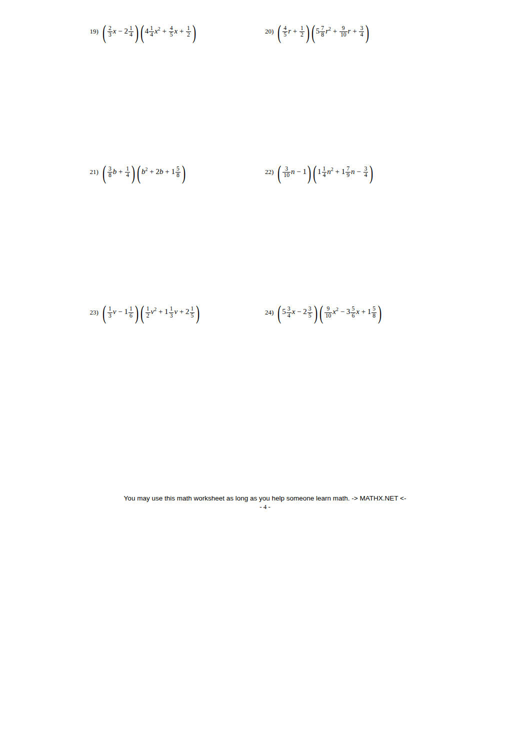| 19) ( 2 3 x − 2 1 4 ) ( 4 1 4 x 2 + 4 5 x + 1 2 ) | 20) ( 4 5 r + 1 2 ) ( 5 7 8 r 2 + 9 10 r + 3 4 ) |
| 21) ( 3 8 b + 1 4 ) ( b 2 + 2 b + 1 5 8 ) | 22) ( 3 10 n − 1 ) ( 1 1 4 n 2 + 1 7 9 n − 3 4 ) |
| 23) ( 1 3 v − 1 1 6 ) ( 1 2 v 2 + 1 1 3 v + 2 1 5 ) | 24) ( 5 3 4 x − 2 3 5 ) ( 9 10 x 2 − 3 5 6 x + 1 5 8 ) |
You may use this math worksheet as long as you help someone learn math. -> MATHX.NET <-
- 4 -